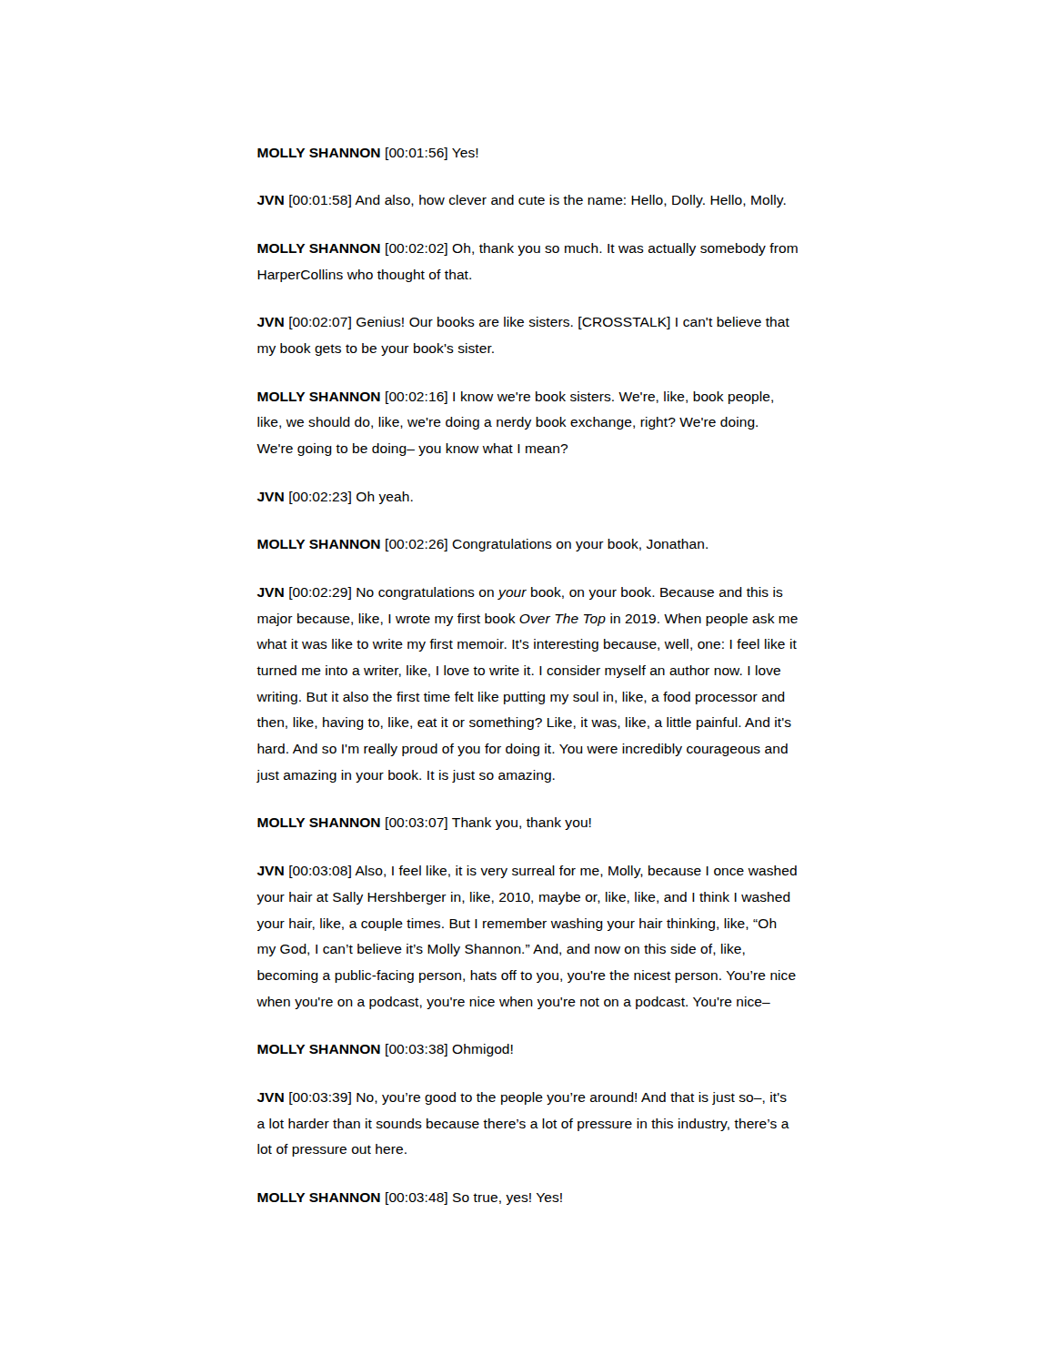MOLLY SHANNON [00:01:56] Yes!
JVN [00:01:58] And also, how clever and cute is the name: Hello, Dolly. Hello, Molly.
MOLLY SHANNON [00:02:02] Oh, thank you so much. It was actually somebody from HarperCollins who thought of that.
JVN [00:02:07] Genius! Our books are like sisters. [CROSSTALK] I can't believe that my book gets to be your book's sister.
MOLLY SHANNON [00:02:16] I know we're book sisters. We're, like, book people, like, we should do, like, we're doing a nerdy book exchange, right? We're doing. We're going to be doing– you know what I mean?
JVN [00:02:23] Oh yeah.
MOLLY SHANNON [00:02:26] Congratulations on your book, Jonathan.
JVN [00:02:29] No congratulations on your book, on your book. Because and this is major because, like, I wrote my first book Over The Top in 2019. When people ask me what it was like to write my first memoir. It's interesting because, well, one: I feel like it turned me into a writer, like, I love to write it. I consider myself an author now. I love writing. But it also the first time felt like putting my soul in, like, a food processor and then, like, having to, like, eat it or something? Like, it was, like, a little painful. And it's hard. And so I'm really proud of you for doing it. You were incredibly courageous and just amazing in your book. It is just so amazing.
MOLLY SHANNON [00:03:07] Thank you, thank you!
JVN [00:03:08] Also, I feel like, it is very surreal for me, Molly, because I once washed your hair at Sally Hershberger in, like, 2010, maybe or, like, like, and I think I washed your hair, like, a couple times. But I remember washing your hair thinking, like, “Oh my God, I can’t believe it’s Molly Shannon.” And, and now on this side of, like, becoming a public-facing person, hats off to you, you're the nicest person. You’re nice when you're on a podcast, you're nice when you're not on a podcast. You're nice–
MOLLY SHANNON [00:03:38] Ohmigod!
JVN [00:03:39] No, you’re good to the people you’re around! And that is just so–, it's a lot harder than it sounds because there’s a lot of pressure in this industry, there’s a lot of pressure out here.
MOLLY SHANNON [00:03:48] So true, yes! Yes!